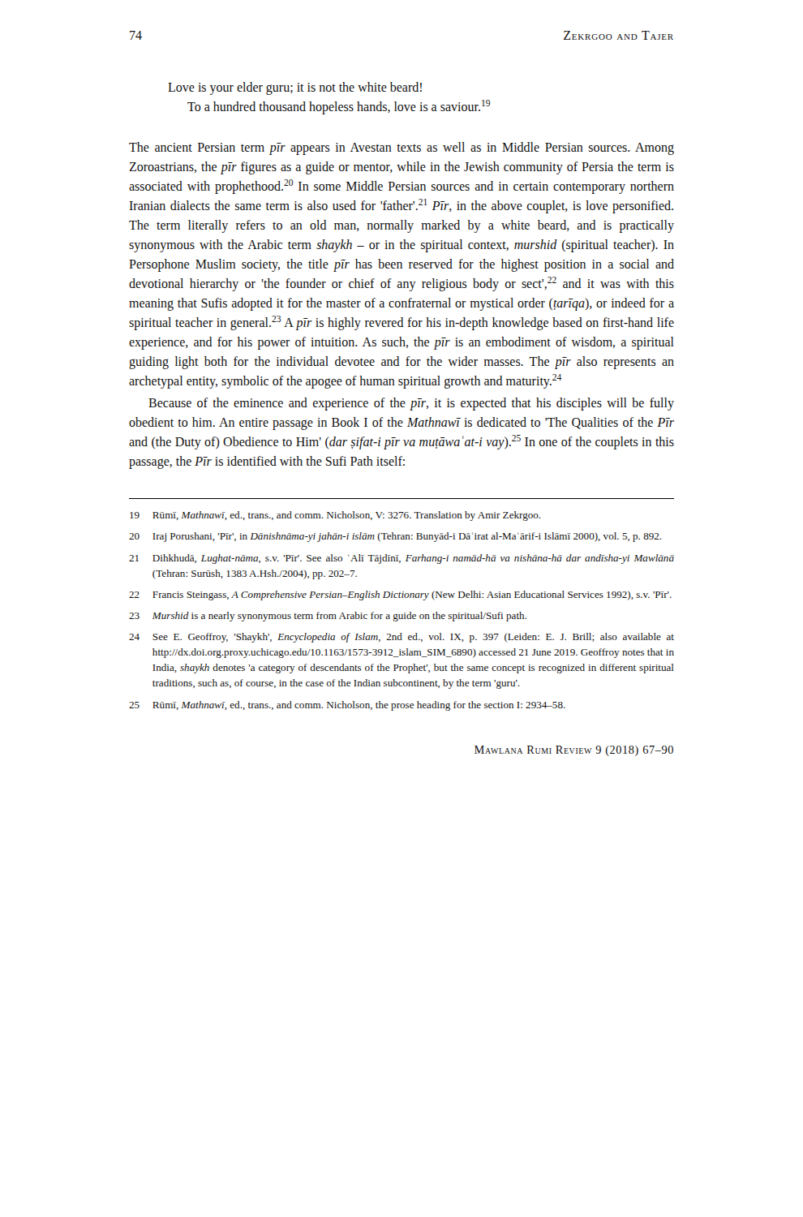74 Zekrgoo and Tajer
Love is your elder guru; it is not the white beard!
To a hundred thousand hopeless hands, love is a saviour.19
The ancient Persian term pīr appears in Avestan texts as well as in Middle Persian sources. Among Zoroastrians, the pīr figures as a guide or mentor, while in the Jewish community of Persia the term is associated with prophethood.20 In some Middle Persian sources and in certain contemporary northern Iranian dialects the same term is also used for 'father'.21 Pīr, in the above couplet, is love personified. The term literally refers to an old man, normally marked by a white beard, and is practically synonymous with the Arabic term shaykh – or in the spiritual context, murshid (spiritual teacher). In Persophone Muslim society, the title pīr has been reserved for the highest position in a social and devotional hierarchy or 'the founder or chief of any religious body or sect',22 and it was with this meaning that Sufis adopted it for the master of a confraternal or mystical order (ṭarīqa), or indeed for a spiritual teacher in general.23 A pīr is highly revered for his in-depth knowledge based on first-hand life experience, and for his power of intuition. As such, the pīr is an embodiment of wisdom, a spiritual guiding light both for the individual devotee and for the wider masses. The pīr also represents an archetypal entity, symbolic of the apogee of human spiritual growth and maturity.24
Because of the eminence and experience of the pīr, it is expected that his disciples will be fully obedient to him. An entire passage in Book I of the Mathnawī is dedicated to 'The Qualities of the Pīr and (the Duty of) Obedience to Him' (dar ṣifat-i pīr va muṭāwaʿat-i vay).25 In one of the couplets in this passage, the Pīr is identified with the Sufi Path itself:
19 Rūmī, Mathnawī, ed., trans., and comm. Nicholson, V: 3276. Translation by Amir Zekrgoo.
20 Iraj Porushani, 'Pīr', in Dānishnāma-yi jahān-i islām (Tehran: Bunyād-i Dāʾirat al-Maʿārif-i Islāmī 2000), vol. 5, p. 892.
21 Dihkhudā, Lughat-nāma, s.v. 'Pīr'. See also ʿAlī Tājdīnī, Farhang-i namād-hā va nishāna-hā dar andīsha-yi Mawlānā (Tehran: Surūsh, 1383 A.Hsh./2004), pp. 202–7.
22 Francis Steingass, A Comprehensive Persian–English Dictionary (New Delhi: Asian Educational Services 1992), s.v. 'Pīr'.
23 Murshid is a nearly synonymous term from Arabic for a guide on the spiritual/Sufi path.
24 See E. Geoffroy, 'Shaykh', Encyclopedia of Islam, 2nd ed., vol. IX, p. 397 (Leiden: E. J. Brill; also available at http://dx.doi.org.proxy.uchicago.edu/10.1163/1573-3912_islam_SIM_6890) accessed 21 June 2019. Geoffroy notes that in India, shaykh denotes 'a category of descendants of the Prophet', but the same concept is recognized in different spiritual traditions, such as, of course, in the case of the Indian subcontinent, by the term 'guru'.
25 Rūmī, Mathnawī, ed., trans., and comm. Nicholson, the prose heading for the section I: 2934–58.
Mawlana Rumi Review 9 (2018) 67–90